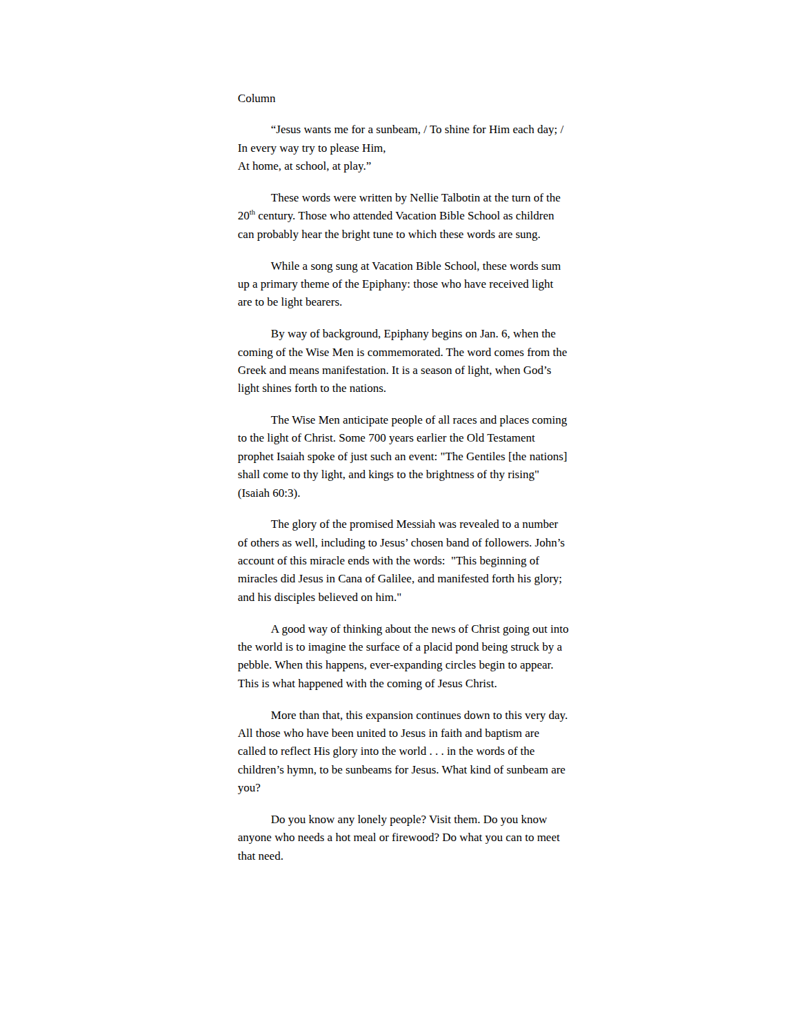Column
“Jesus wants me for a sunbeam, / To shine for Him each day; / In every way try to please Him,
At home, at school, at play.”
These words were written by Nellie Talbotin at the turn of the 20th century. Those who attended Vacation Bible School as children can probably hear the bright tune to which these words are sung.
While a song sung at Vacation Bible School, these words sum up a primary theme of the Epiphany: those who have received light are to be light bearers.
By way of background, Epiphany begins on Jan. 6, when the coming of the Wise Men is commemorated. The word comes from the Greek and means manifestation. It is a season of light, when God’s light shines forth to the nations.
The Wise Men anticipate people of all races and places coming to the light of Christ. Some 700 years earlier the Old Testament prophet Isaiah spoke of just such an event: "The Gentiles [the nations] shall come to thy light, and kings to the brightness of thy rising" (Isaiah 60:3).
The glory of the promised Messiah was revealed to a number of others as well, including to Jesus’ chosen band of followers. John’s account of this miracle ends with the words: "This beginning of miracles did Jesus in Cana of Galilee, and manifested forth his glory; and his disciples believed on him."
A good way of thinking about the news of Christ going out into the world is to imagine the surface of a placid pond being struck by a pebble. When this happens, ever-expanding circles begin to appear. This is what happened with the coming of Jesus Christ.
More than that, this expansion continues down to this very day. All those who have been united to Jesus in faith and baptism are called to reflect His glory into the world . . . in the words of the children’s hymn, to be sunbeams for Jesus. What kind of sunbeam are you?
Do you know any lonely people? Visit them. Do you know anyone who needs a hot meal or firewood? Do what you can to meet that need.